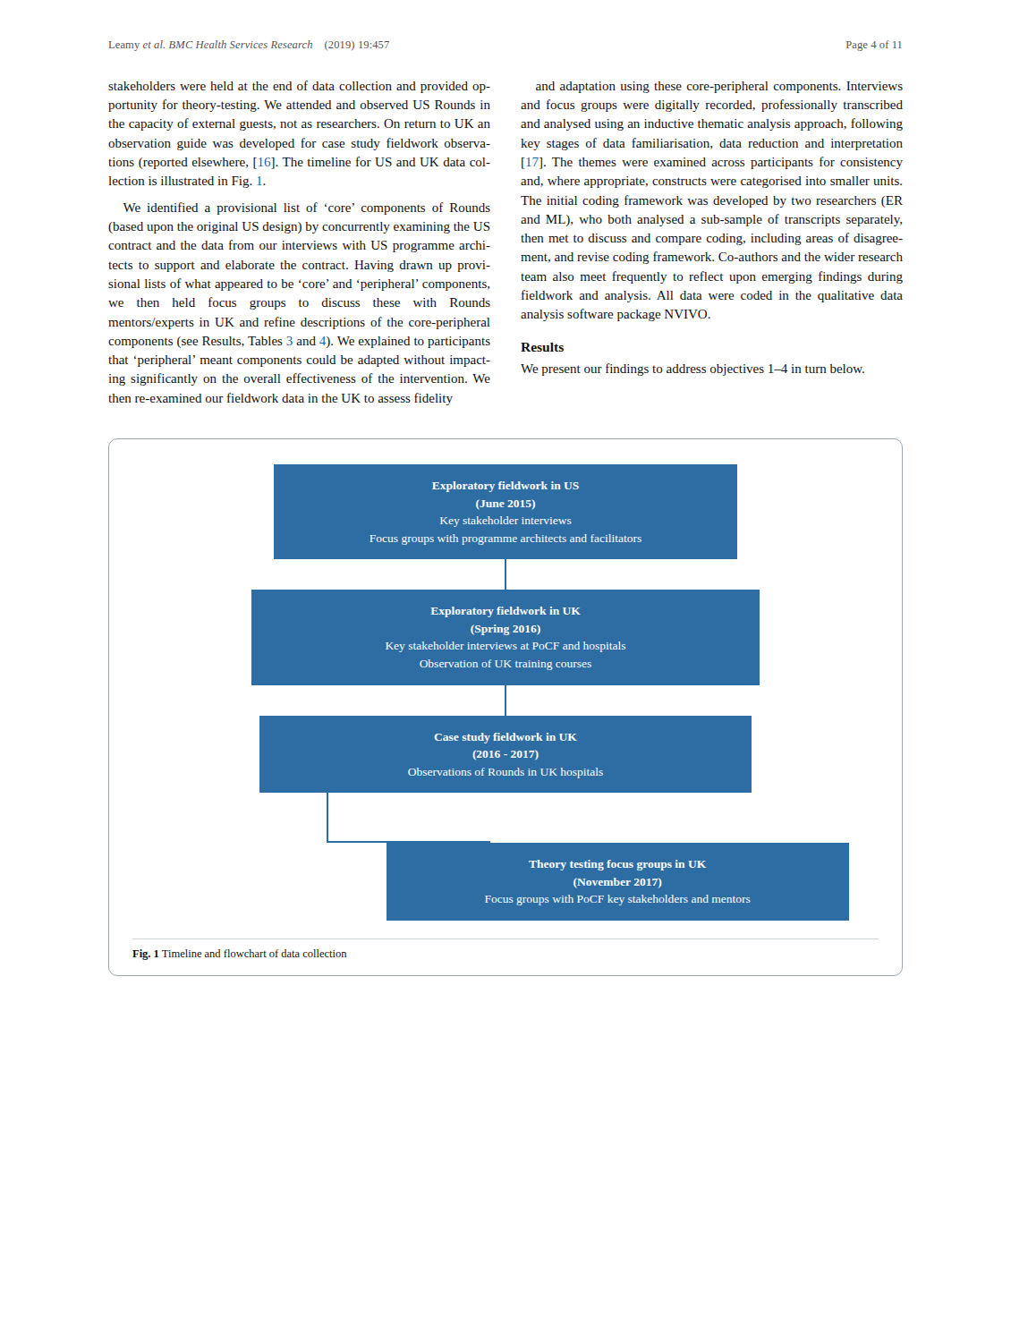Leamy et al. BMC Health Services Research (2019) 19:457
Page 4 of 11
stakeholders were held at the end of data collection and provided opportunity for theory-testing. We attended and observed US Rounds in the capacity of external guests, not as researchers. On return to UK an observation guide was developed for case study fieldwork observations (reported elsewhere, [16]. The timeline for US and UK data collection is illustrated in Fig. 1.
We identified a provisional list of ‘core’ components of Rounds (based upon the original US design) by concurrently examining the US contract and the data from our interviews with US programme architects to support and elaborate the contract. Having drawn up provisional lists of what appeared to be ‘core’ and ‘peripheral’ components, we then held focus groups to discuss these with Rounds mentors/experts in UK and refine descriptions of the core-peripheral components (see Results, Tables 3 and 4). We explained to participants that ‘peripheral’ meant components could be adapted without impacting significantly on the overall effectiveness of the intervention. We then re-examined our fieldwork data in the UK to assess fidelity
and adaptation using these core-peripheral components. Interviews and focus groups were digitally recorded, professionally transcribed and analysed using an inductive thematic analysis approach, following key stages of data familiarisation, data reduction and interpretation [17]. The themes were examined across participants for consistency and, where appropriate, constructs were categorised into smaller units. The initial coding framework was developed by two researchers (ER and ML), who both analysed a sub-sample of transcripts separately, then met to discuss and compare coding, including areas of disagreement, and revise coding framework. Co-authors and the wider research team also meet frequently to reflect upon emerging findings during fieldwork and analysis. All data were coded in the qualitative data analysis software package NVIVO.
Results
We present our findings to address objectives 1–4 in turn below.
Exploratory fieldwork in US
(June 2015)
Key stakeholder interviews
Focus groups with programme architects and facilitators
Exploratory fieldwork in UK
(Spring 2016)
Key stakeholder interviews at PoCF and hospitals
Observation of UK training courses
Case study fieldwork in UK
(2016 - 2017)
Observations of Rounds in UK hospitals
Theory testing focus groups in UK
(November 2017)
Focus groups with PoCF key stakeholders and mentors
Fig. 1 Timeline and flowchart of data collection